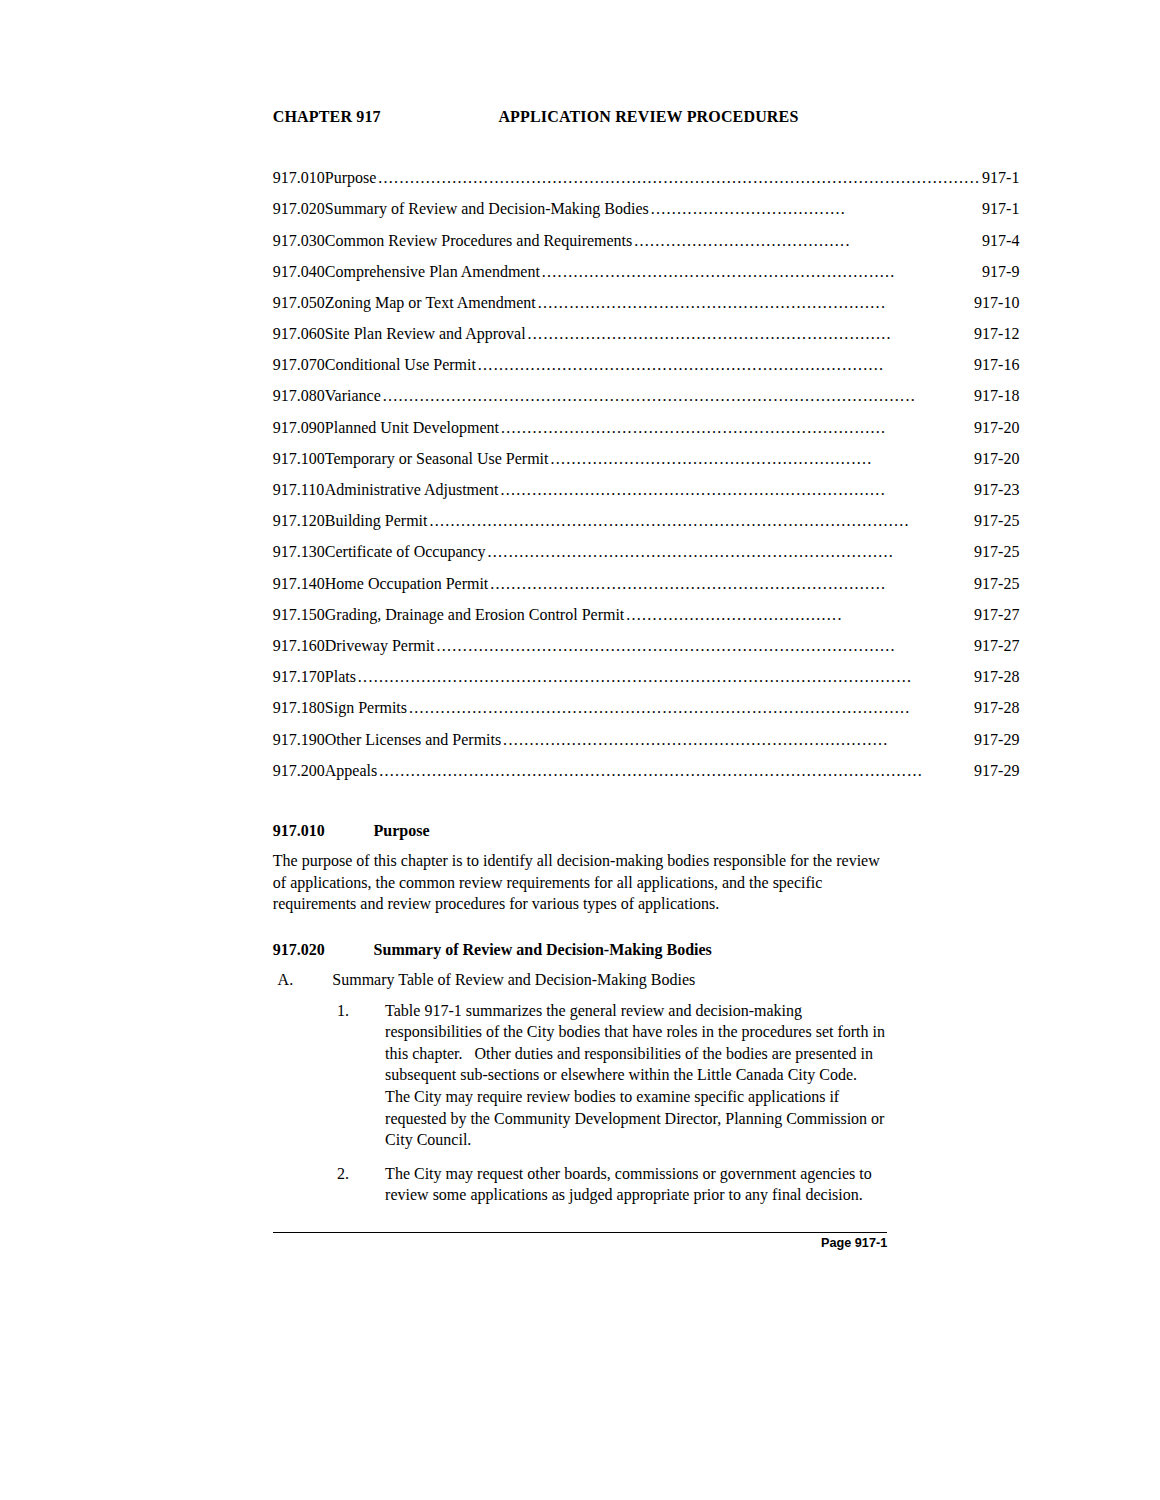CHAPTER 917 APPLICATION REVIEW PROCEDURES
| 917.010 | Purpose .................................................................................................................. 917-1 |
| 917.020 | Summary of Review and Decision-Making Bodies ..................................... 917-1 |
| 917.030 | Common Review Procedures and Requirements ......................................... 917-4 |
| 917.040 | Comprehensive Plan Amendment ................................................................... 917-9 |
| 917.050 | Zoning Map or Text Amendment .................................................................. 917-10 |
| 917.060 | Site Plan Review and Approval ..................................................................... 917-12 |
| 917.070 | Conditional Use Permit ............................................................................. 917-16 |
| 917.080 | Variance ..................................................................................................... 917-18 |
| 917.090 | Planned Unit Development ......................................................................... 917-20 |
| 917.100 | Temporary or Seasonal Use Permit ............................................................. 917-20 |
| 917.110 | Administrative Adjustment ......................................................................... 917-23 |
| 917.120 | Building Permit ........................................................................................... 917-25 |
| 917.130 | Certificate of Occupancy ............................................................................. 917-25 |
| 917.140 | Home Occupation Permit ........................................................................... 917-25 |
| 917.150 | Grading, Drainage and Erosion Control Permit ......................................... 917-27 |
| 917.160 | Driveway Permit ....................................................................................... 917-27 |
| 917.170 | Plats ......................................................................................................... 917-28 |
| 917.180 | Sign Permits ............................................................................................... 917-28 |
| 917.190 | Other Licenses and Permits ......................................................................... 917-29 |
| 917.200 | Appeals ....................................................................................................... 917-29 |
917.010 Purpose
The purpose of this chapter is to identify all decision-making bodies responsible for the review of applications, the common review requirements for all applications, and the specific requirements and review procedures for various types of applications.
917.020 Summary of Review and Decision-Making Bodies
A. Summary Table of Review and Decision-Making Bodies
1. Table 917-1 summarizes the general review and decision-making responsibilities of the City bodies that have roles in the procedures set forth in this chapter. Other duties and responsibilities of the bodies are presented in subsequent sub-sections or elsewhere within the Little Canada City Code. The City may require review bodies to examine specific applications if requested by the Community Development Director, Planning Commission or City Council.
2. The City may request other boards, commissions or government agencies to review some applications as judged appropriate prior to any final decision.
Page 917-1